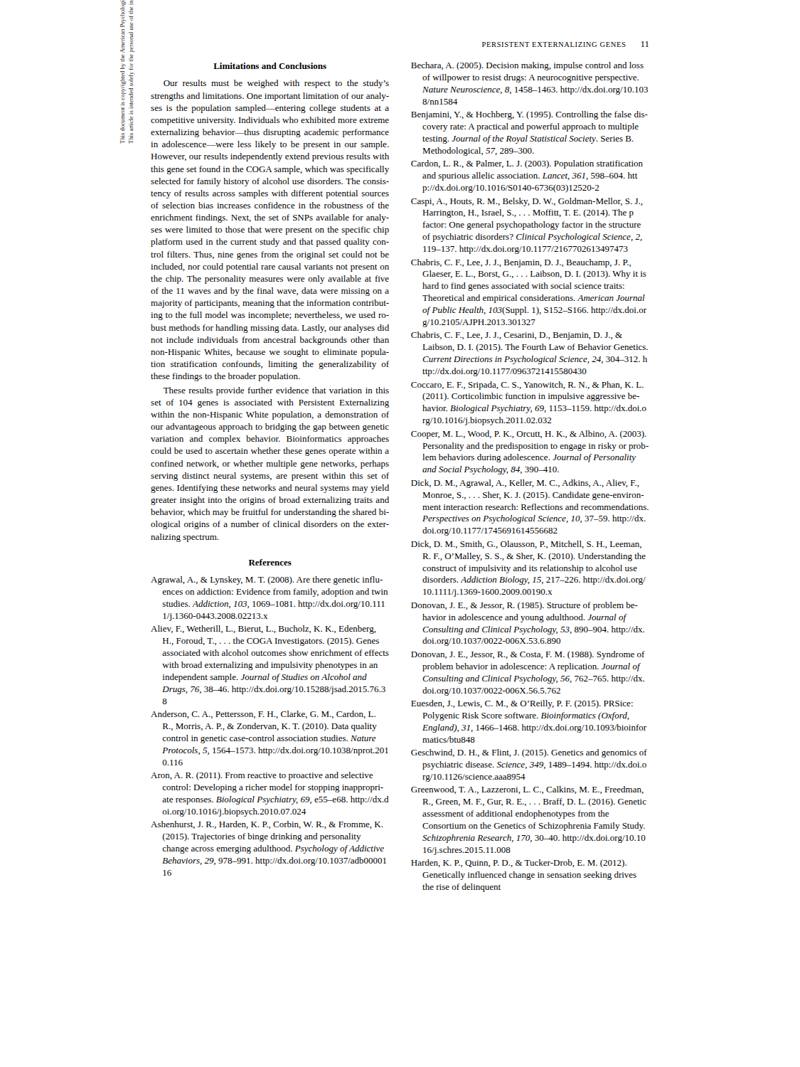This document is copyrighted by the American Psychological Association or one of its allied publishers. This article is intended solely for the personal use of the individual user and is not to be disseminated broadly.
Persistent Externalizing Genes 11
Limitations and Conclusions
Our results must be weighed with respect to the study’s strengths and limitations. One important limitation of our analyses is the population sampled—entering college students at a competitive university. Individuals who exhibited more extreme externalizing behavior—thus disrupting academic performance in adolescence—were less likely to be present in our sample. However, our results independently extend previous results with this gene set found in the COGA sample, which was specifically selected for family history of alcohol use disorders. The consistency of results across samples with different potential sources of selection bias increases confidence in the robustness of the enrichment findings. Next, the set of SNPs available for analyses were limited to those that were present on the specific chip platform used in the current study and that passed quality control filters. Thus, nine genes from the original set could not be included, nor could potential rare causal variants not present on the chip. The personality measures were only available at five of the 11 waves and by the final wave, data were missing on a majority of participants, meaning that the information contributing to the full model was incomplete; nevertheless, we used robust methods for handling missing data. Lastly, our analyses did not include individuals from ancestral backgrounds other than non-Hispanic Whites, because we sought to eliminate population stratification confounds, limiting the generalizability of these findings to the broader population.
These results provide further evidence that variation in this set of 104 genes is associated with Persistent Externalizing within the non-Hispanic White population, a demonstration of our advantageous approach to bridging the gap between genetic variation and complex behavior. Bioinformatics approaches could be used to ascertain whether these genes operate within a confined network, or whether multiple gene networks, perhaps serving distinct neural systems, are present within this set of genes. Identifying these networks and neural systems may yield greater insight into the origins of broad externalizing traits and behavior, which may be fruitful for understanding the shared biological origins of a number of clinical disorders on the externalizing spectrum.
References
Agrawal, A., & Lynskey, M. T. (2008). Are there genetic influences on addiction: Evidence from family, adoption and twin studies. Addiction, 103, 1069–1081. http://dx.doi.org/10.1111/j.1360-0443.2008.02213.x
Aliev, F., Wetherill, L., Bierut, L., Bucholz, K. K., Edenberg, H., Foroud, T., . . . the COGA Investigators. (2015). Genes associated with alcohol outcomes show enrichment of effects with broad externalizing and impulsivity phenotypes in an independent sample. Journal of Studies on Alcohol and Drugs, 76, 38–46. http://dx.doi.org/10.15288/jsad.2015.76.38
Anderson, C. A., Pettersson, F. H., Clarke, G. M., Cardon, L. R., Morris, A. P., & Zondervan, K. T. (2010). Data quality control in genetic case-control association studies. Nature Protocols, 5, 1564–1573. http://dx.doi.org/10.1038/nprot.2010.116
Aron, A. R. (2011). From reactive to proactive and selective control: Developing a richer model for stopping inappropriate responses. Biological Psychiatry, 69, e55–e68. http://dx.doi.org/10.1016/j.biopsych.2010.07.024
Ashenhurst, J. R., Harden, K. P., Corbin, W. R., & Fromme, K. (2015). Trajectories of binge drinking and personality change across emerging adulthood. Psychology of Addictive Behaviors, 29, 978–991. http://dx.doi.org/10.1037/adb0000116
Bechara, A. (2005). Decision making, impulse control and loss of willpower to resist drugs: A neurocognitive perspective. Nature Neuroscience, 8, 1458–1463. http://dx.doi.org/10.1038/nn1584
Benjamini, Y., & Hochberg, Y. (1995). Controlling the false discovery rate: A practical and powerful approach to multiple testing. Journal of the Royal Statistical Society. Series B. Methodological, 57, 289–300.
Cardon, L. R., & Palmer, L. J. (2003). Population stratification and spurious allelic association. Lancet, 361, 598–604. http://dx.doi.org/10.1016/S0140-6736(03)12520-2
Caspi, A., Houts, R. M., Belsky, D. W., Goldman-Mellor, S. J., Harrington, H., Israel, S., . . . Moffitt, T. E. (2014). The p factor: One general psychopathology factor in the structure of psychiatric disorders? Clinical Psychological Science, 2, 119–137. http://dx.doi.org/10.1177/2167702613497473
Chabris, C. F., Lee, J. J., Benjamin, D. J., Beauchamp, J. P., Glaeser, E. L., Borst, G., . . . Laibson, D. I. (2013). Why it is hard to find genes associated with social science traits: Theoretical and empirical considerations. American Journal of Public Health, 103(Suppl. 1), S152–S166. http://dx.doi.org/10.2105/AJPH.2013.301327
Chabris, C. F., Lee, J. J., Cesarini, D., Benjamin, D. J., & Laibson, D. I. (2015). The Fourth Law of Behavior Genetics. Current Directions in Psychological Science, 24, 304–312. http://dx.doi.org/10.1177/0963721415580430
Coccaro, E. F., Sripada, C. S., Yanowitch, R. N., & Phan, K. L. (2011). Corticolimbic function in impulsive aggressive behavior. Biological Psychiatry, 69, 1153–1159. http://dx.doi.org/10.1016/j.biopsych.2011.02.032
Cooper, M. L., Wood, P. K., Orcutt, H. K., & Albino, A. (2003). Personality and the predisposition to engage in risky or problem behaviors during adolescence. Journal of Personality and Social Psychology, 84, 390–410.
Dick, D. M., Agrawal, A., Keller, M. C., Adkins, A., Aliev, F., Monroe, S., . . . Sher, K. J. (2015). Candidate gene-environment interaction research: Reflections and recommendations. Perspectives on Psychological Science, 10, 37–59. http://dx.doi.org/10.1177/1745691614556682
Dick, D. M., Smith, G., Olausson, P., Mitchell, S. H., Leeman, R. F., O’Malley, S. S., & Sher, K. (2010). Understanding the construct of impulsivity and its relationship to alcohol use disorders. Addiction Biology, 15, 217–226. http://dx.doi.org/10.1111/j.1369-1600.2009.00190.x
Donovan, J. E., & Jessor, R. (1985). Structure of problem behavior in adolescence and young adulthood. Journal of Consulting and Clinical Psychology, 53, 890–904. http://dx.doi.org/10.1037/0022-006X.53.6.890
Donovan, J. E., Jessor, R., & Costa, F. M. (1988). Syndrome of problem behavior in adolescence: A replication. Journal of Consulting and Clinical Psychology, 56, 762–765. http://dx.doi.org/10.1037/0022-006X.56.5.762
Euesden, J., Lewis, C. M., & O’Reilly, P. F. (2015). PRSice: Polygenic Risk Score software. Bioinformatics (Oxford, England), 31, 1466–1468. http://dx.doi.org/10.1093/bioinformatics/btu848
Geschwind, D. H., & Flint, J. (2015). Genetics and genomics of psychiatric disease. Science, 349, 1489–1494. http://dx.doi.org/10.1126/science.aaa8954
Greenwood, T. A., Lazzeroni, L. C., Calkins, M. E., Freedman, R., Green, M. F., Gur, R. E., . . . Braff, D. L. (2016). Genetic assessment of additional endophenotypes from the Consortium on the Genetics of Schizophrenia Family Study. Schizophrenia Research, 170, 30–40. http://dx.doi.org/10.1016/j.schres.2015.11.008
Harden, K. P., Quinn, P. D., & Tucker-Drob, E. M. (2012). Genetically influenced change in sensation seeking drives the rise of delinquent